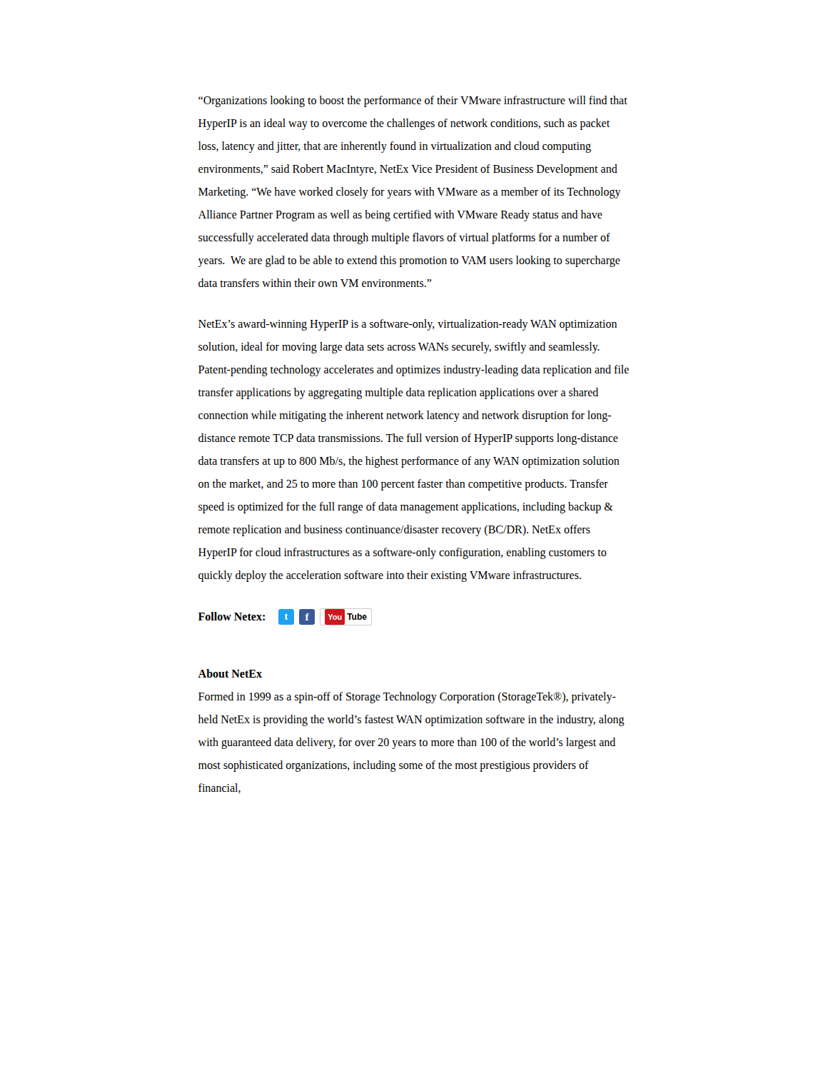“Organizations looking to boost the performance of their VMware infrastructure will find that HyperIP is an ideal way to overcome the challenges of network conditions, such as packet loss, latency and jitter, that are inherently found in virtualization and cloud computing environments,” said Robert MacIntyre, NetEx Vice President of Business Development and Marketing. “We have worked closely for years with VMware as a member of its Technology Alliance Partner Program as well as being certified with VMware Ready status and have successfully accelerated data through multiple flavors of virtual platforms for a number of years. We are glad to be able to extend this promotion to VAM users looking to supercharge data transfers within their own VM environments.”
NetEx’s award-winning HyperIP is a software-only, virtualization-ready WAN optimization solution, ideal for moving large data sets across WANs securely, swiftly and seamlessly. Patent-pending technology accelerates and optimizes industry-leading data replication and file transfer applications by aggregating multiple data replication applications over a shared connection while mitigating the inherent network latency and network disruption for long-distance remote TCP data transmissions. The full version of HyperIP supports long-distance data transfers at up to 800 Mb/s, the highest performance of any WAN optimization solution on the market, and 25 to more than 100 percent faster than competitive products. Transfer speed is optimized for the full range of data management applications, including backup & remote replication and business continuance/disaster recovery (BC/DR). NetEx offers HyperIP for cloud infrastructures as a software-only configuration, enabling customers to quickly deploy the acceleration software into their existing VMware infrastructures.
Follow Netex: t f You Tube
About NetEx
Formed in 1999 as a spin-off of Storage Technology Corporation (StorageTek®), privately-held NetEx is providing the world’s fastest WAN optimization software in the industry, along with guaranteed data delivery, for over 20 years to more than 100 of the world’s largest and most sophisticated organizations, including some of the most prestigious providers of financial,